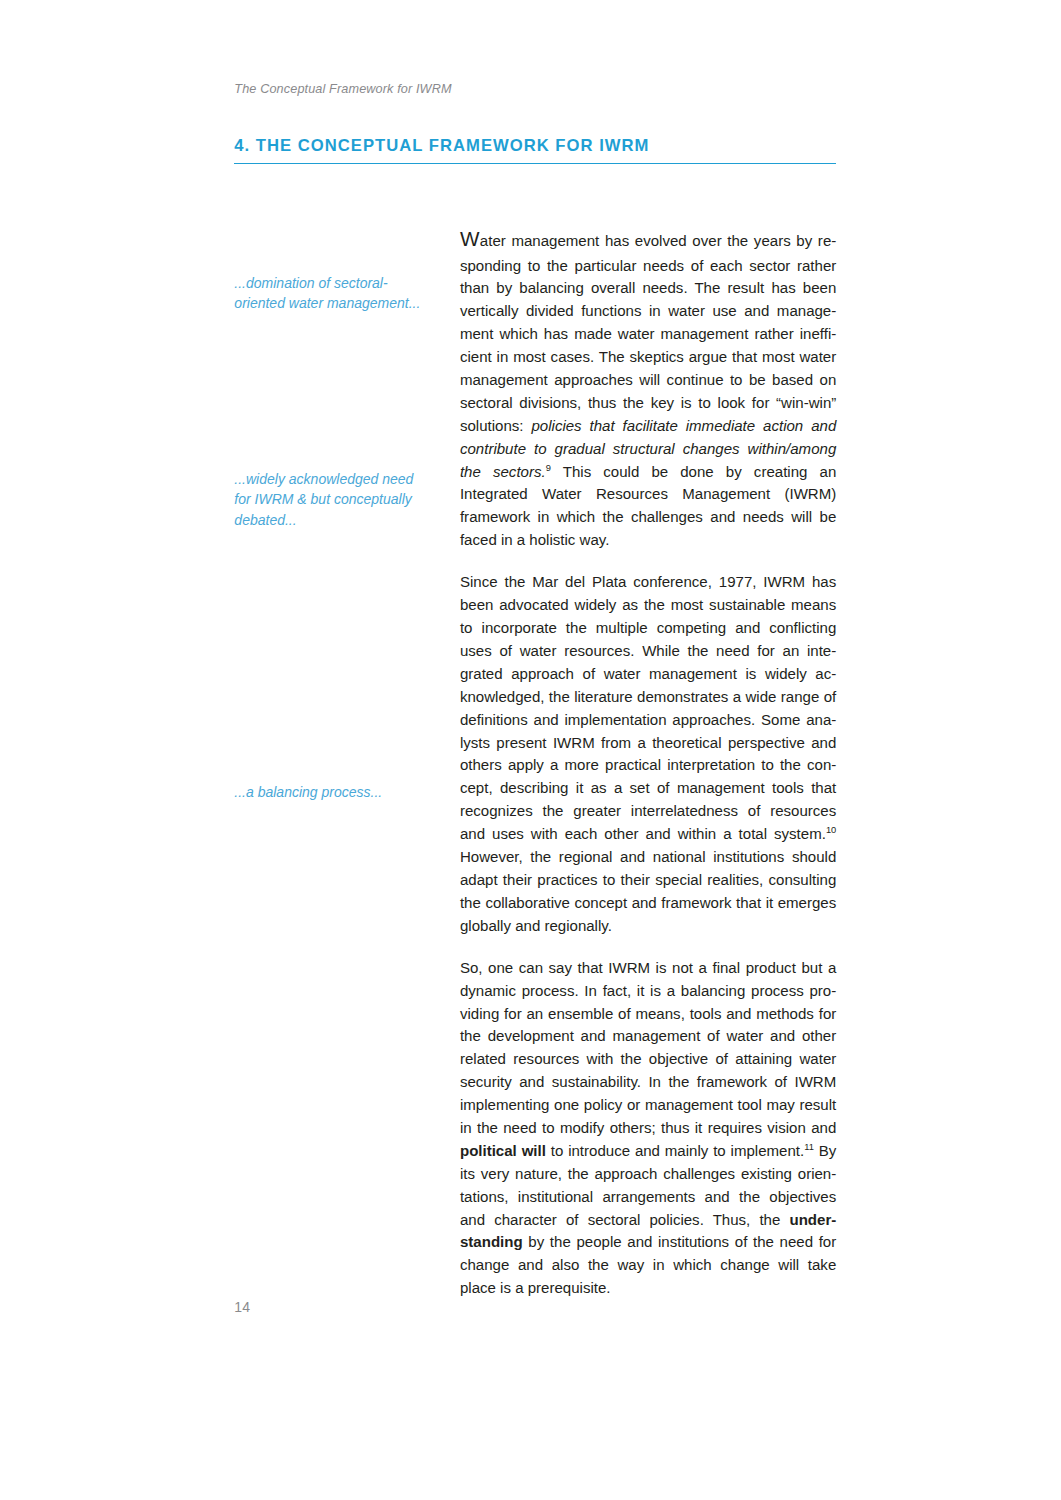The Conceptual Framework for IWRM
4. The Conceptual Framework for IWRM
...domination of sectoral-oriented water management...
...widely acknowledged need for IWRM & but conceptually debated...
...a balancing process...
Water management has evolved over the years by responding to the particular needs of each sector rather than by balancing overall needs. The result has been vertically divided functions in water use and management which has made water management rather inefficient in most cases. The skeptics argue that most water management approaches will continue to be based on sectoral divisions, thus the key is to look for “win-win” solutions: policies that facilitate immediate action and contribute to gradual structural changes within/among the sectors.9 This could be done by creating an Integrated Water Resources Management (IWRM) framework in which the challenges and needs will be faced in a holistic way.
Since the Mar del Plata conference, 1977, IWRM has been advocated widely as the most sustainable means to incorporate the multiple competing and conflicting uses of water resources. While the need for an integrated approach of water management is widely acknowledged, the literature demonstrates a wide range of definitions and implementation approaches. Some analysts present IWRM from a theoretical perspective and others apply a more practical interpretation to the concept, describing it as a set of management tools that recognizes the greater interrelatedness of resources and uses with each other and within a total system.10 However, the regional and national institutions should adapt their practices to their special realities, consulting the collaborative concept and framework that it emerges globally and regionally.
So, one can say that IWRM is not a final product but a dynamic process. In fact, it is a balancing process providing for an ensemble of means, tools and methods for the development and management of water and other related resources with the objective of attaining water security and sustainability. In the framework of IWRM implementing one policy or management tool may result in the need to modify others; thus it requires vision and political will to introduce and mainly to implement.11 By its very nature, the approach challenges existing orientations, institutional arrangements and the objectives and character of sectoral policies. Thus, the understanding by the people and institutions of the need for change and also the way in which change will take place is a prerequisite.
14